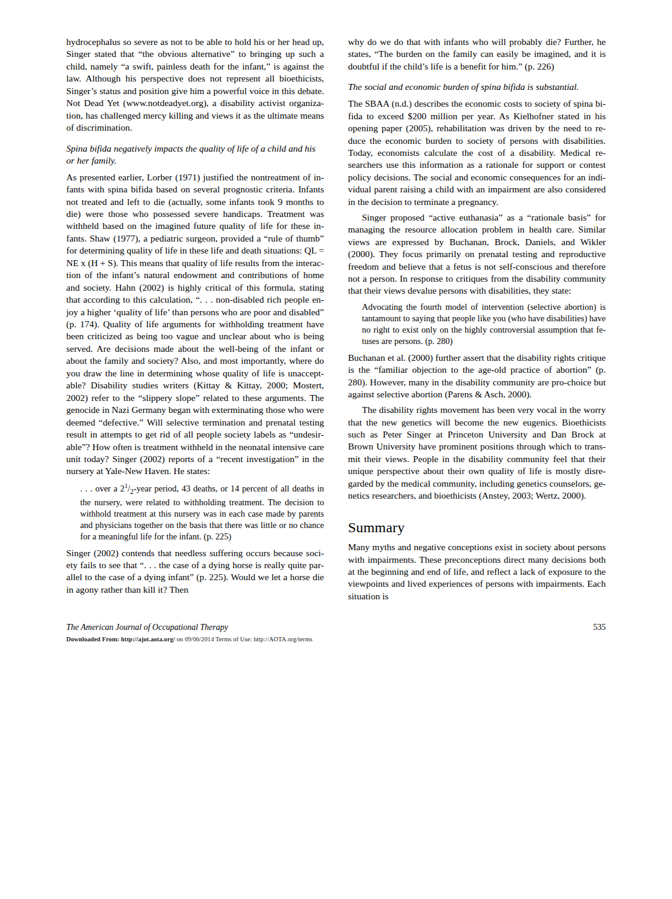hydrocephalus so severe as not to be able to hold his or her head up, Singer stated that “the obvious alternative” to bringing up such a child, namely “a swift, painless death for the infant,” is against the law. Although his perspective does not represent all bioethicists, Singer’s status and position give him a powerful voice in this debate. Not Dead Yet (www.notdeadyet.org), a disability activist organization, has challenged mercy killing and views it as the ultimate means of discrimination.
Spina bifida negatively impacts the quality of life of a child and his or her family.
As presented earlier, Lorber (1971) justified the nontreatment of infants with spina bifida based on several prognostic criteria. Infants not treated and left to die (actually, some infants took 9 months to die) were those who possessed severe handicaps. Treatment was withheld based on the imagined future quality of life for these infants. Shaw (1977), a pediatric surgeon, provided a “rule of thumb” for determining quality of life in these life and death situations: QL = NE x (H + S). This means that quality of life results from the interaction of the infant’s natural endowment and contributions of home and society. Hahn (2002) is highly critical of this formula, stating that according to this calculation, “. . . non-disabled rich people enjoy a higher ‘quality of life’ than persons who are poor and disabled” (p. 174). Quality of life arguments for withholding treatment have been criticized as being too vague and unclear about who is being served. Are decisions made about the well-being of the infant or about the family and society? Also, and most importantly, where do you draw the line in determining whose quality of life is unacceptable? Disability studies writers (Kittay & Kittay, 2000; Mostert, 2002) refer to the “slippery slope” related to these arguments. The genocide in Nazi Germany began with exterminating those who were deemed “defective.” Will selective termination and prenatal testing result in attempts to get rid of all people society labels as “undesirable”? How often is treatment withheld in the neonatal intensive care unit today? Singer (2002) reports of a “recent investigation” in the nursery at Yale-New Haven. He states:
. . . over a 21/2-year period, 43 deaths, or 14 percent of all deaths in the nursery, were related to withholding treatment. The decision to withhold treatment at this nursery was in each case made by parents and physicians together on the basis that there was little or no chance for a meaningful life for the infant. (p. 225)
Singer (2002) contends that needless suffering occurs because society fails to see that “. . . the case of a dying horse is really quite parallel to the case of a dying infant” (p. 225). Would we let a horse die in agony rather than kill it? Then
why do we do that with infants who will probably die? Further, he states, “The burden on the family can easily be imagined, and it is doubtful if the child’s life is a benefit for him.” (p. 226)
The social and economic burden of spina bifida is substantial.
The SBAA (n.d.) describes the economic costs to society of spina bifida to exceed $200 million per year. As Kielhofner stated in his opening paper (2005), rehabilitation was driven by the need to reduce the economic burden to society of persons with disabilities. Today, economists calculate the cost of a disability. Medical researchers use this information as a rationale for support or contest policy decisions. The social and economic consequences for an individual parent raising a child with an impairment are also considered in the decision to terminate a pregnancy.
Singer proposed “active euthanasia” as a “rationale basis” for managing the resource allocation problem in health care. Similar views are expressed by Buchanan, Brock, Daniels, and Wikler (2000). They focus primarily on prenatal testing and reproductive freedom and believe that a fetus is not self-conscious and therefore not a person. In response to critiques from the disability community that their views devalue persons with disabilities, they state:
Advocating the fourth model of intervention (selective abortion) is tantamount to saying that people like you (who have disabilities) have no right to exist only on the highly controversial assumption that fetuses are persons. (p. 280)
Buchanan et al. (2000) further assert that the disability rights critique is the “familiar objection to the age-old practice of abortion” (p. 280). However, many in the disability community are pro-choice but against selective abortion (Parens & Asch, 2000).
The disability rights movement has been very vocal in the worry that the new genetics will become the new eugenics. Bioethicists such as Peter Singer at Princeton University and Dan Brock at Brown University have prominent positions through which to transmit their views. People in the disability community feel that their unique perspective about their own quality of life is mostly disregarded by the medical community, including genetics counselors, genetics researchers, and bioethicists (Anstey, 2003; Wertz, 2000).
Summary
Many myths and negative conceptions exist in society about persons with impairments. These preconceptions direct many decisions both at the beginning and end of life, and reflect a lack of exposure to the viewpoints and lived experiences of persons with impairments. Each situation is
The American Journal of Occupational Therapy
535
Downloaded From: http://ajot.aota.org/ on 09/06/2014 Terms of Use: http://AOTA.org/terms